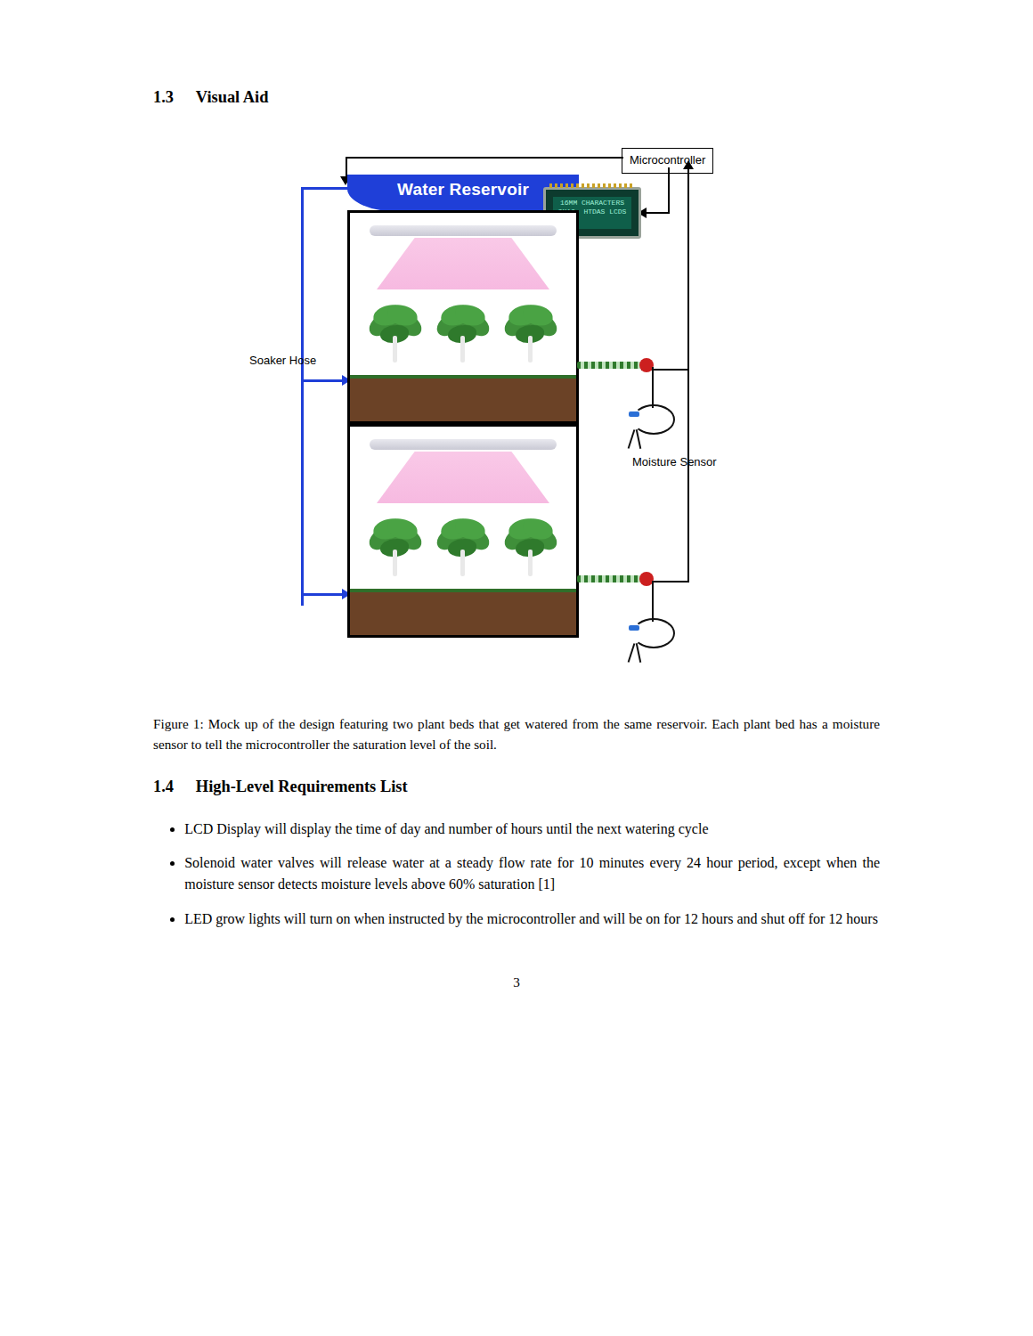1.3 Visual Aid
Microcontroller
Water Reservoir
16MM CHARACTERS
2X16 HTDAS LCDS
Soaker Hose
Moisture Sensor
Figure 1: Mock up of the design featuring two plant beds that get watered from the same reservoir. Each plant bed has a moisture sensor to tell the microcontroller the saturation level of the soil.
1.4 High-Level Requirements List
LCD Display will display the time of day and number of hours until the next watering cycle
Solenoid water valves will release water at a steady flow rate for 10 minutes every 24 hour period, except when the moisture sensor detects moisture levels above 60% saturation [1]
LED grow lights will turn on when instructed by the microcontroller and will be on for 12 hours and shut off for 12 hours
3